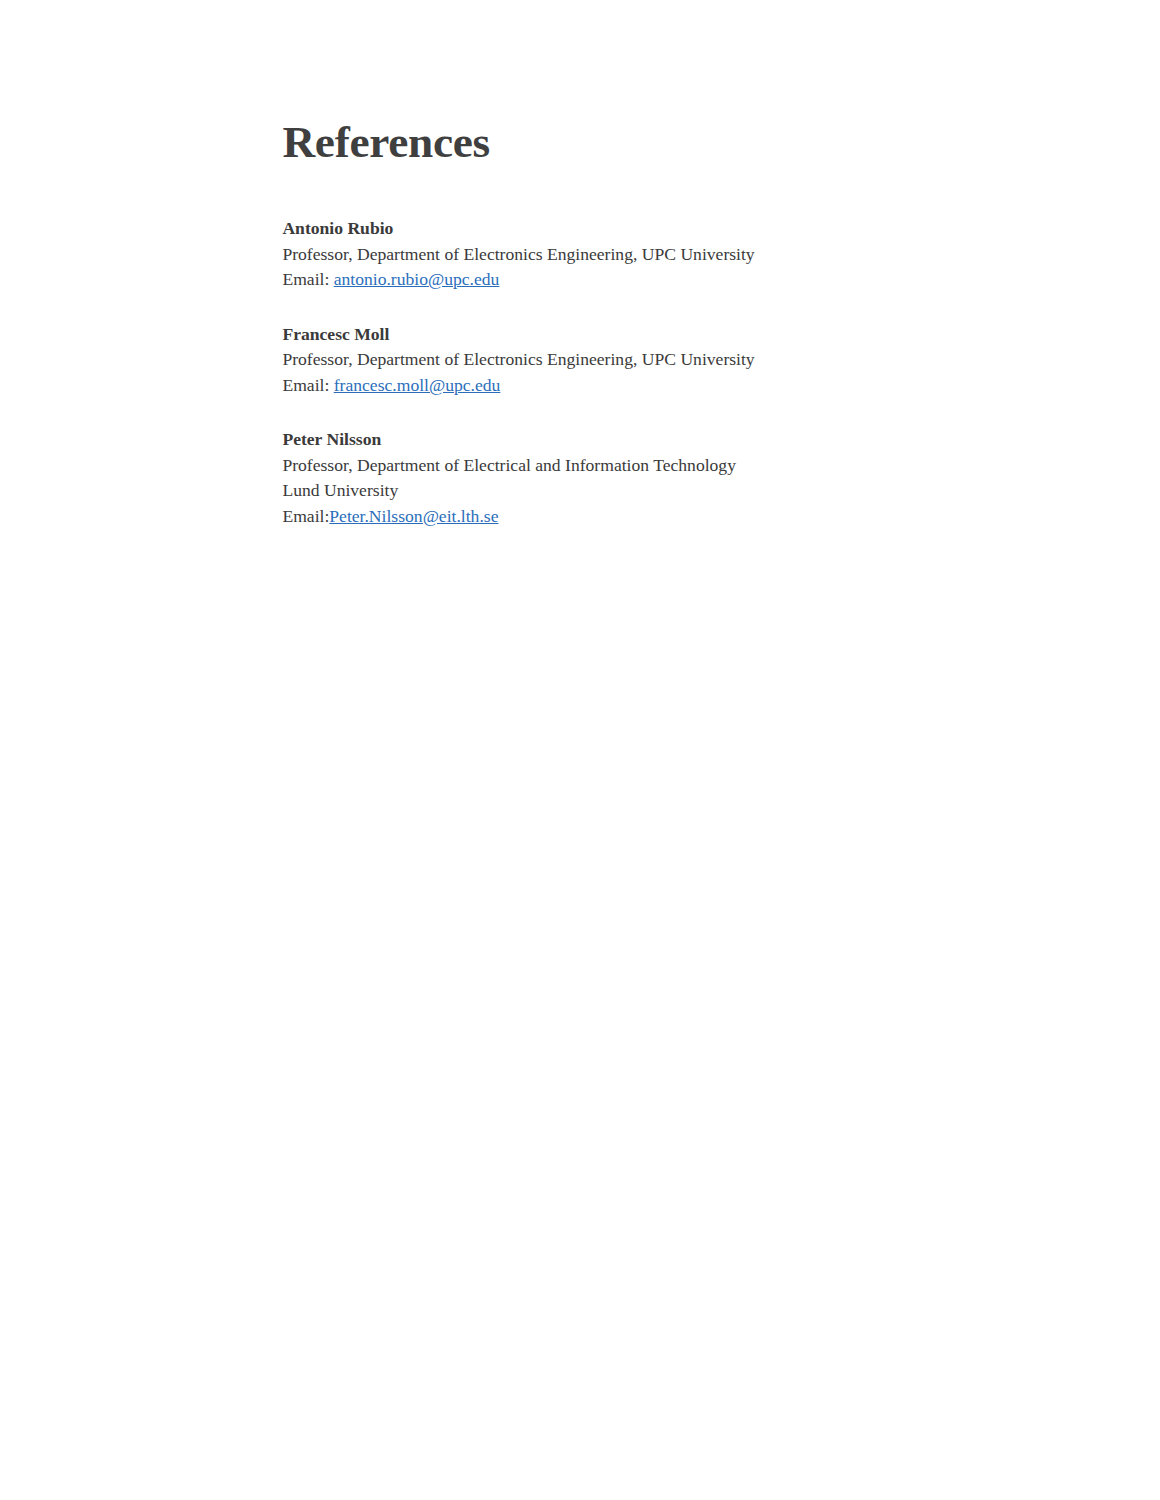References
Antonio Rubio Professor, Department of Electronics Engineering, UPC University Email: antonio.rubio@upc.edu
Francesc Moll Professor, Department of Electronics Engineering, UPC University Email: francesc.moll@upc.edu
Peter Nilsson Professor, Department of Electrical and Information Technology Lund University Email:Peter.Nilsson@eit.lth.se